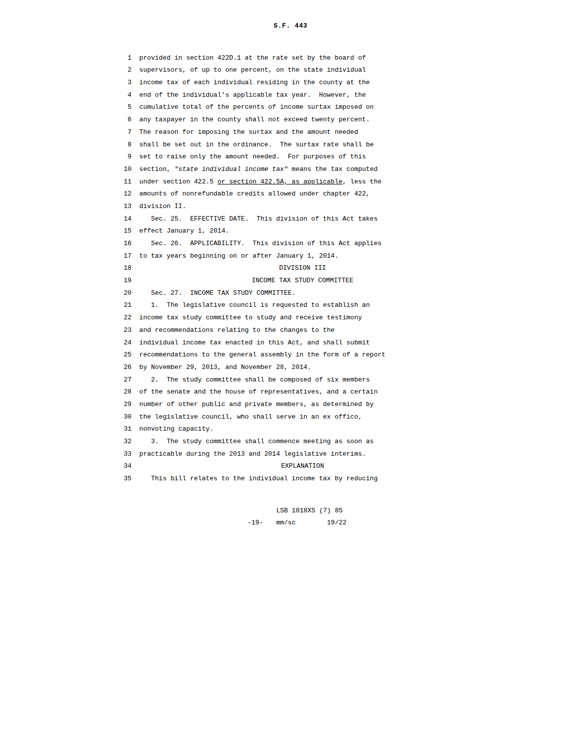S.F. 443
1 provided in section 422D.1 at the rate set by the board of
2 supervisors, of up to one percent, on the state individual
3 income tax of each individual residing in the county at the
4 end of the individual's applicable tax year. However, the
5 cumulative total of the percents of income surtax imposed on
6 any taxpayer in the county shall not exceed twenty percent.
7 The reason for imposing the surtax and the amount needed
8 shall be set out in the ordinance. The surtax rate shall be
9 set to raise only the amount needed. For purposes of this
10 section, "state individual income tax" means the tax computed
11 under section 422.5 or section 422.5A, as applicable, less the
12 amounts of nonrefundable credits allowed under chapter 422,
13 division II.
14 Sec. 25. EFFECTIVE DATE. This division of this Act takes
15 effect January 1, 2014.
16 Sec. 26. APPLICABILITY. This division of this Act applies
17 to tax years beginning on or after January 1, 2014.
18 DIVISION III
19 INCOME TAX STUDY COMMITTEE
20 Sec. 27. INCOME TAX STUDY COMMITTEE.
21 1. The legislative council is requested to establish an
22 income tax study committee to study and receive testimony
23 and recommendations relating to the changes to the
24 individual income tax enacted in this Act, and shall submit
25 recommendations to the general assembly in the form of a report
26 by November 29, 2013, and November 28, 2014.
27 2. The study committee shall be composed of six members
28 of the senate and the house of representatives, and a certain
29 number of other public and private members, as determined by
30 the legislative council, who shall serve in an ex offico,
31 nonvoting capacity.
32 3. The study committee shall commence meeting as soon as
33 practicable during the 2013 and 2014 legislative interims.
34 EXPLANATION
35 This bill relates to the individual income tax by reducing
-19-
LSB 1818XS (7) 85
mm/sc 19/22